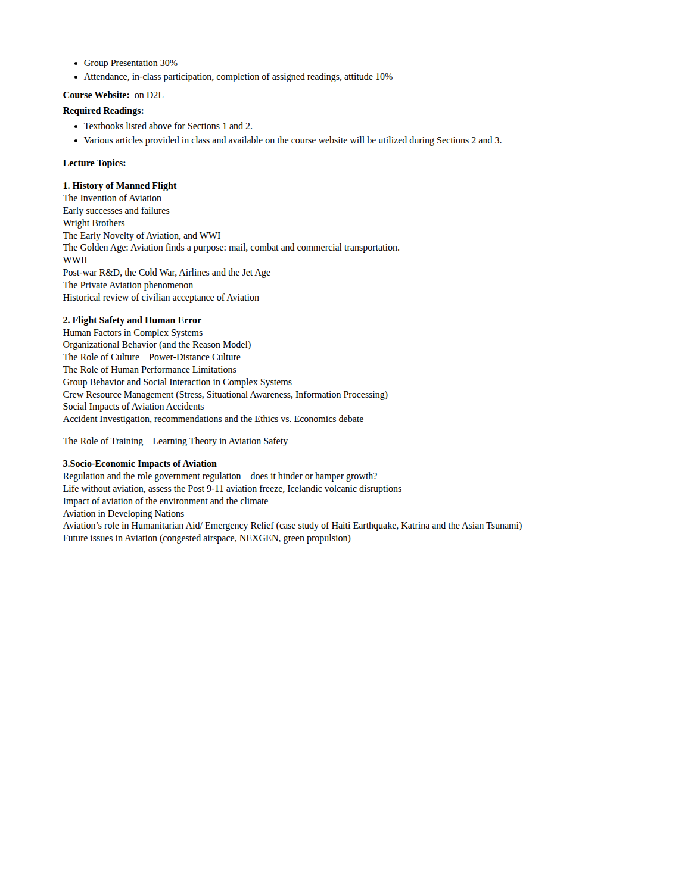Group Presentation 30%
Attendance, in-class participation, completion of assigned readings, attitude 10%
Course Website: on D2L
Required Readings:
Textbooks listed above for Sections 1 and 2.
Various articles provided in class and available on the course website will be utilized during Sections 2 and 3.
Lecture Topics:
1. History of Manned Flight
The Invention of Aviation
Early successes and failures
Wright Brothers
The Early Novelty of Aviation, and WWI
The Golden Age: Aviation finds a purpose: mail, combat and commercial transportation.
WWII
Post-war R&D, the Cold War, Airlines and the Jet Age
The Private Aviation phenomenon
Historical review of civilian acceptance of Aviation
2. Flight Safety and Human Error
Human Factors in Complex Systems
Organizational Behavior (and the Reason Model)
The Role of Culture – Power-Distance Culture
The Role of Human Performance Limitations
Group Behavior and Social Interaction in Complex Systems
Crew Resource Management (Stress, Situational Awareness, Information Processing)
Social Impacts of Aviation Accidents
Accident Investigation, recommendations and the Ethics vs. Economics debate
The Role of Training – Learning Theory in Aviation Safety
3.Socio-Economic Impacts of Aviation
Regulation and the role government regulation – does it hinder or hamper growth?
Life without aviation, assess the Post 9-11 aviation freeze, Icelandic volcanic disruptions
Impact of aviation of the environment and the climate
Aviation in Developing Nations
Aviation’s role in Humanitarian Aid/ Emergency Relief (case study of Haiti Earthquake, Katrina and the Asian Tsunami)
Future issues in Aviation (congested airspace, NEXGEN, green propulsion)